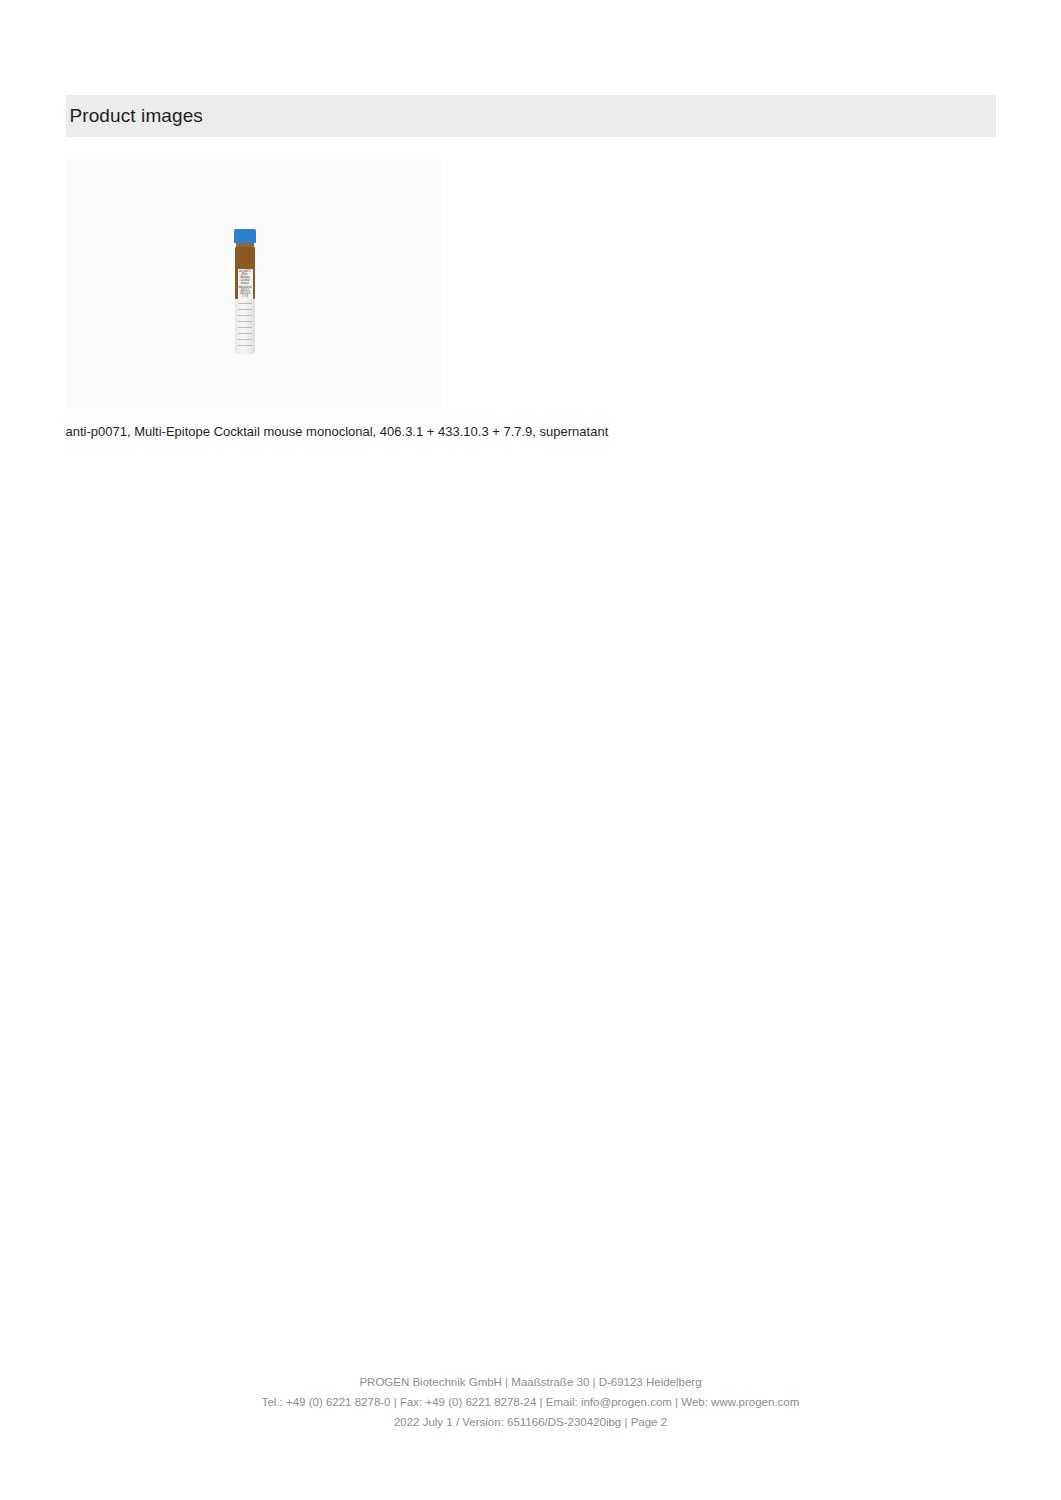Product images
anti-p0071
Multi-Epitope
Cocktail
mouse
monoclonal
406.3.1
433.10.3
7.7.9
supernatant
anti-p0071, Multi-Epitope Cocktail mouse monoclonal, 406.3.1 + 433.10.3 + 7.7.9, supernatant
PROGEN Biotechnik GmbH | Maaßstraße 30 | D-69123 Heidelberg
Tel.: +49 (0) 6221 8278-0 | Fax: +49 (0) 6221 8278-24 | Email: info@progen.com | Web: www.progen.com
2022 July 1 / Version: 651166/DS-230420ibg | Page 2